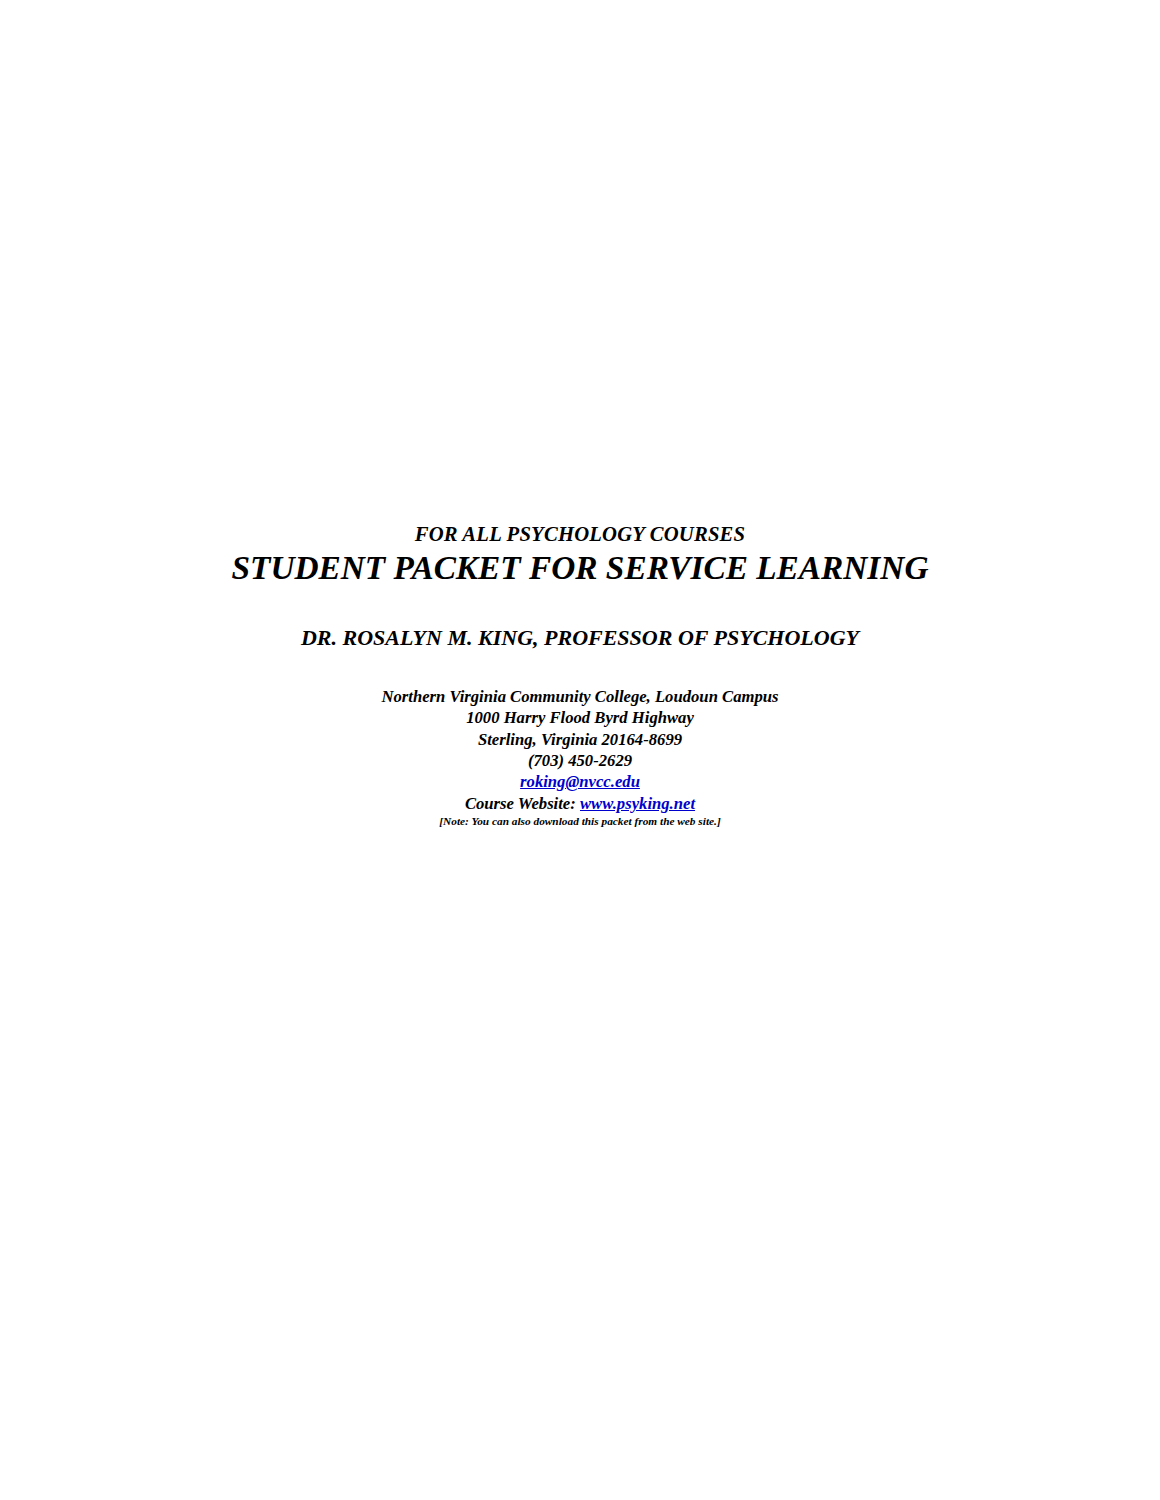FOR ALL PSYCHOLOGY COURSES
STUDENT PACKET FOR SERVICE LEARNING
DR. ROSALYN M. KING, PROFESSOR OF PSYCHOLOGY
Northern Virginia Community College, Loudoun Campus
1000 Harry Flood Byrd Highway
Sterling, Virginia 20164-8699
(703) 450-2629
roking@nvcc.edu
Course Website: www.psyking.net
[Note: You can also download this packet from the web site.]